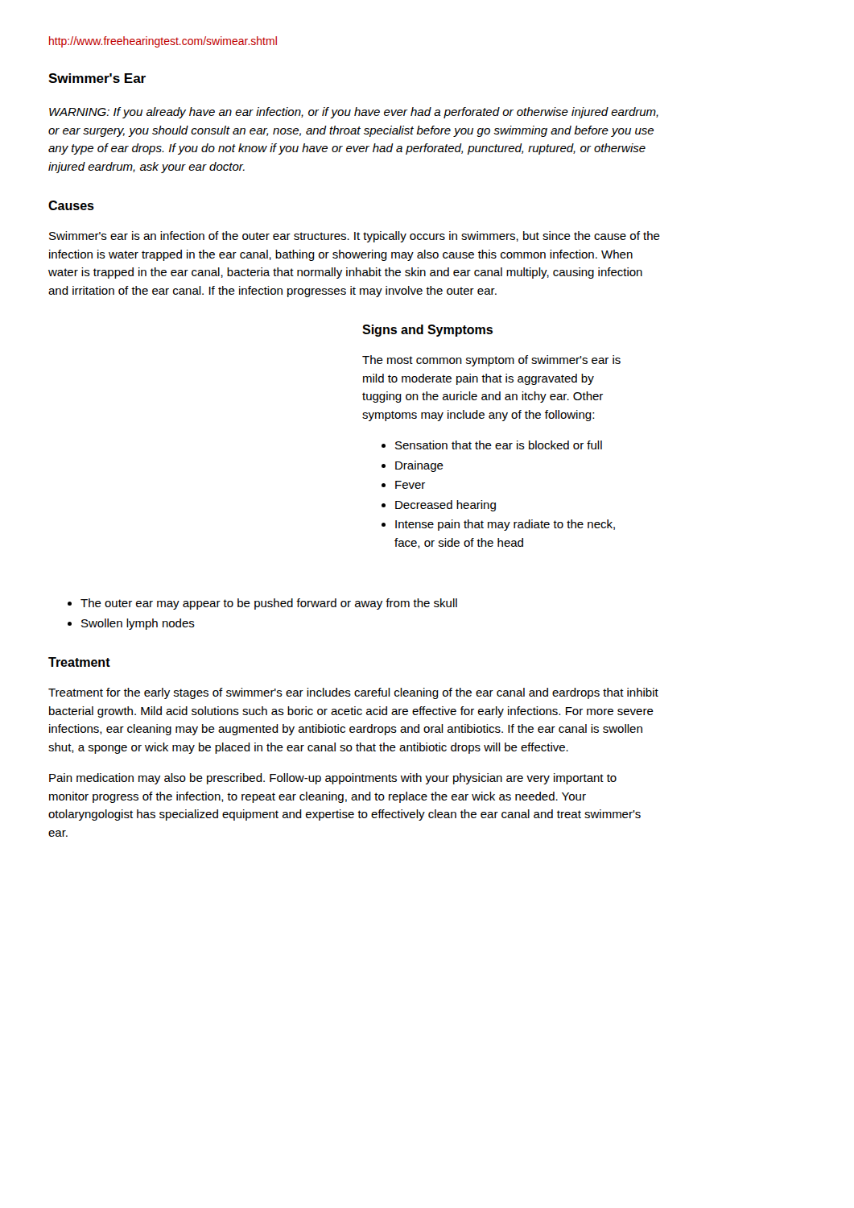http://www.freehearingtest.com/swimear.shtml
Swimmer's Ear
WARNING: If you already have an ear infection, or if you have ever had a perforated or otherwise injured eardrum, or ear surgery, you should consult an ear, nose, and throat specialist before you go swimming and before you use any type of ear drops. If you do not know if you have or ever had a perforated, punctured, ruptured, or otherwise injured eardrum, ask your ear doctor.
Causes
Swimmer's ear is an infection of the outer ear structures. It typically occurs in swimmers, but since the cause of the infection is water trapped in the ear canal, bathing or showering may also cause this common infection. When water is trapped in the ear canal, bacteria that normally inhabit the skin and ear canal multiply, causing infection and irritation of the ear canal. If the infection progresses it may involve the outer ear.
Signs and Symptoms
The most common symptom of swimmer's ear is mild to moderate pain that is aggravated by tugging on the auricle and an itchy ear. Other symptoms may include any of the following:
Sensation that the ear is blocked or full
Drainage
Fever
Decreased hearing
Intense pain that may radiate to the neck, face, or side of the head
The outer ear may appear to be pushed forward or away from the skull
Swollen lymph nodes
Treatment
Treatment for the early stages of swimmer's ear includes careful cleaning of the ear canal and eardrops that inhibit bacterial growth. Mild acid solutions such as boric or acetic acid are effective for early infections. For more severe infections, ear cleaning may be augmented by antibiotic eardrops and oral antibiotics. If the ear canal is swollen shut, a sponge or wick may be placed in the ear canal so that the antibiotic drops will be effective.
Pain medication may also be prescribed. Follow-up appointments with your physician are very important to monitor progress of the infection, to repeat ear cleaning, and to replace the ear wick as needed. Your otolaryngologist has specialized equipment and expertise to effectively clean the ear canal and treat swimmer's ear.